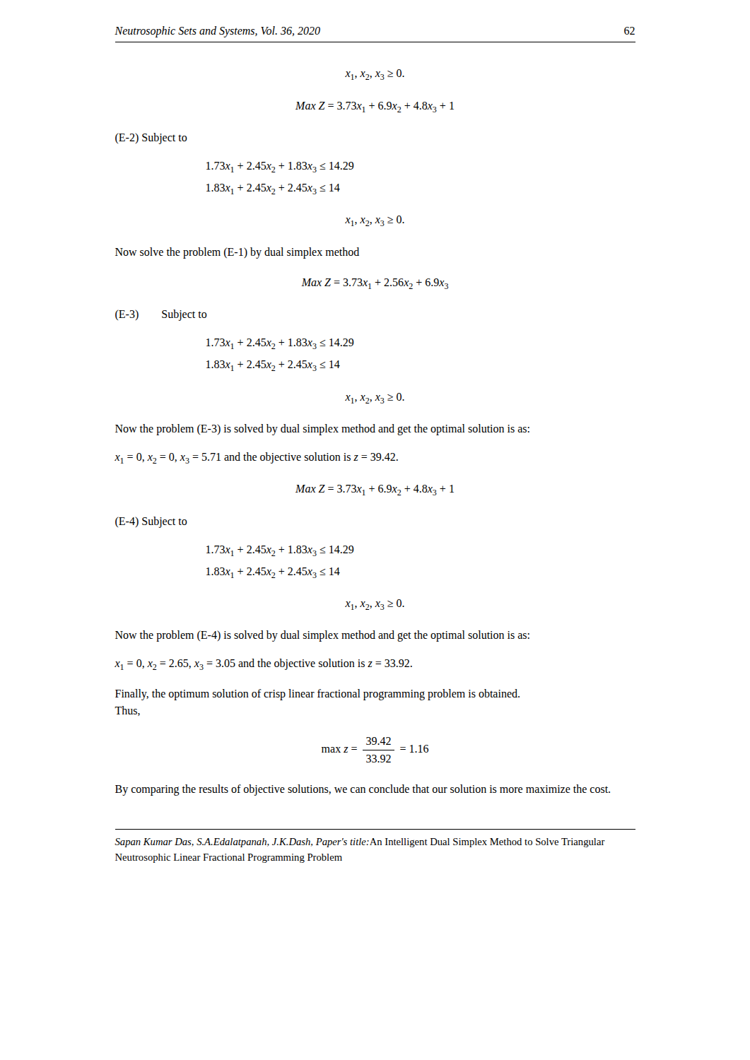Neutrosophic Sets and Systems, Vol. 36, 2020 62
x1, x2, x3 ≥ 0.
Max Z = 3.73x1 + 6.9x2 + 4.8x3 + 1
(E-2) Subject to
1.73x1 + 2.45x2 + 1.83x3 ≤ 14.29
1.83x1 + 2.45x2 + 2.45x3 ≤ 14
x1, x2, x3 ≥ 0.
Now solve the problem (E-1) by dual simplex method
Max Z = 3.73x1 + 2.56x2 + 6.9x3
(E-3) Subject to
1.73x1 + 2.45x2 + 1.83x3 ≤ 14.29
1.83x1 + 2.45x2 + 2.45x3 ≤ 14
x1, x2, x3 ≥ 0.
Now the problem (E-3) is solved by dual simplex method and get the optimal solution is as:
x1 = 0, x2 = 0, x3 = 5.71 and the objective solution is z = 39.42.
Max Z = 3.73x1 + 6.9x2 + 4.8x3 + 1
(E-4) Subject to
1.73x1 + 2.45x2 + 1.83x3 ≤ 14.29
1.83x1 + 2.45x2 + 2.45x3 ≤ 14
x1, x2, x3 ≥ 0.
Now the problem (E-4) is solved by dual simplex method and get the optimal solution is as:
x1 = 0, x2 = 2.65, x3 = 3.05 and the objective solution is z = 33.92.
Finally, the optimum solution of crisp linear fractional programming problem is obtained.
Thus,
max z = 39.4233.92 = 1.16
By comparing the results of objective solutions, we can conclude that our solution is more maximize the cost.
Sapan Kumar Das, S.A.Edalatpanah, J.K.Dash, Paper's title: An Intelligent Dual Simplex Method to Solve Triangular Neutrosophic Linear Fractional Programming Problem